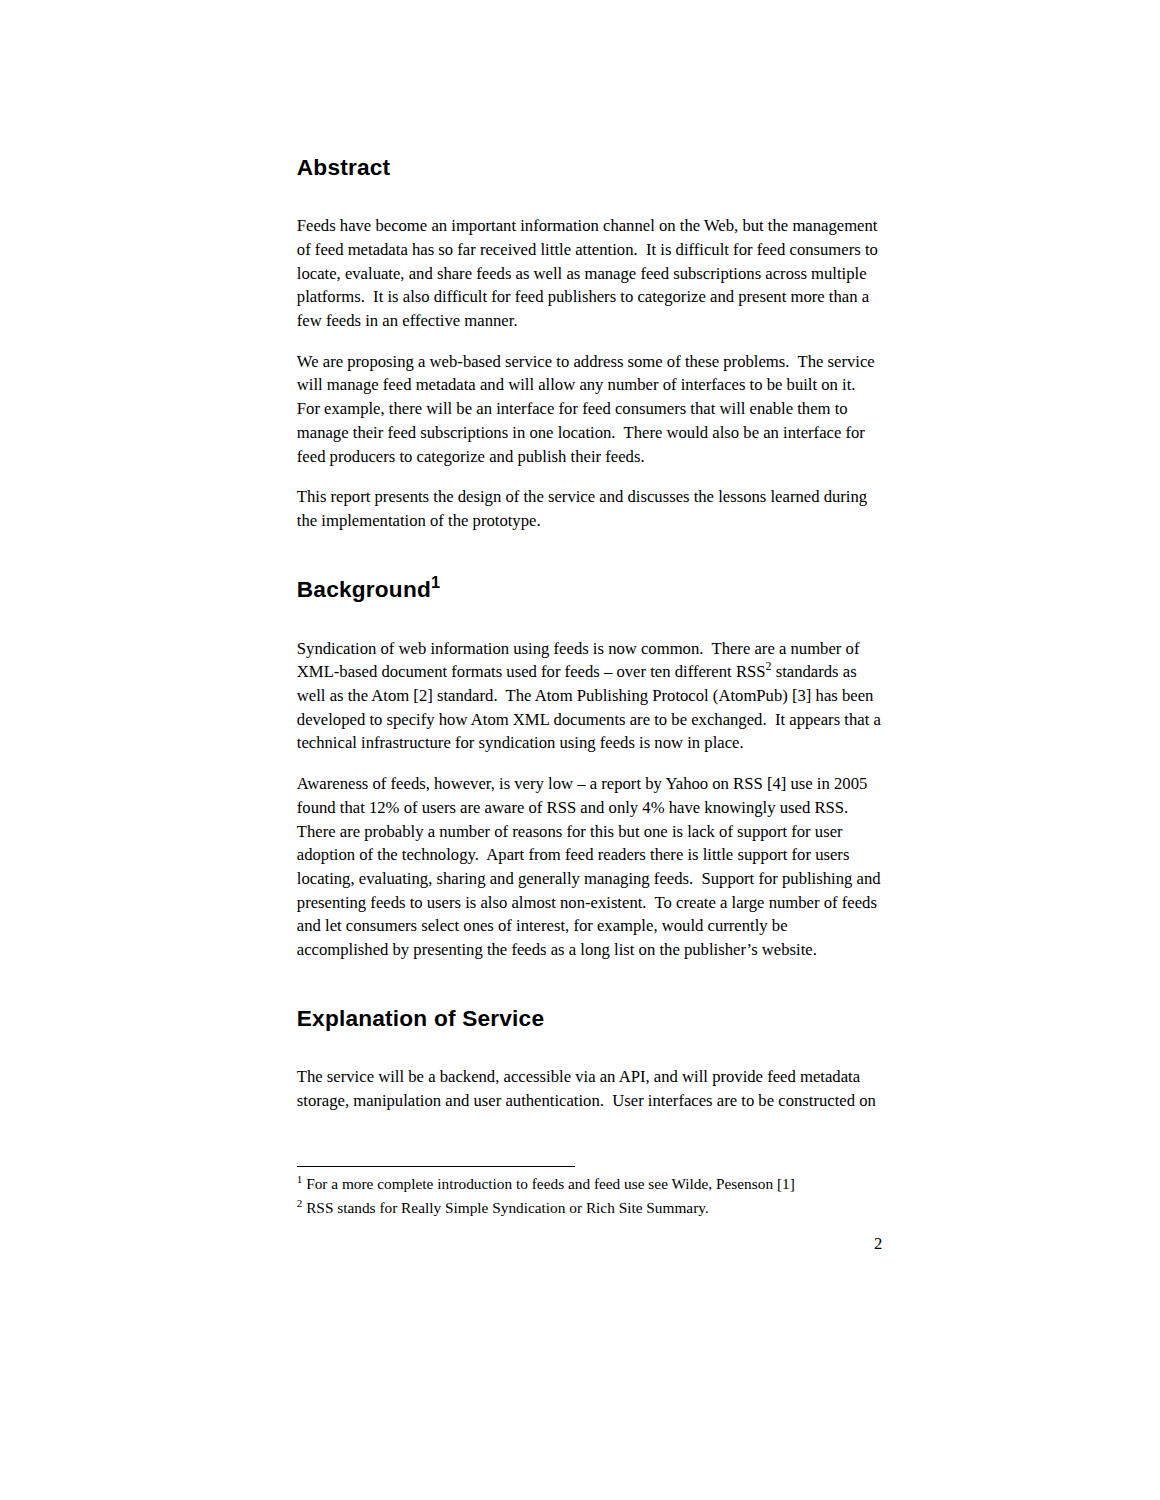Abstract
Feeds have become an important information channel on the Web, but the management of feed metadata has so far received little attention. It is difficult for feed consumers to locate, evaluate, and share feeds as well as manage feed subscriptions across multiple platforms. It is also difficult for feed publishers to categorize and present more than a few feeds in an effective manner.
We are proposing a web-based service to address some of these problems. The service will manage feed metadata and will allow any number of interfaces to be built on it. For example, there will be an interface for feed consumers that will enable them to manage their feed subscriptions in one location. There would also be an interface for feed producers to categorize and publish their feeds.
This report presents the design of the service and discusses the lessons learned during the implementation of the prototype.
Background1
Syndication of web information using feeds is now common. There are a number of XML-based document formats used for feeds – over ten different RSS2 standards as well as the Atom [2] standard. The Atom Publishing Protocol (AtomPub) [3] has been developed to specify how Atom XML documents are to be exchanged. It appears that a technical infrastructure for syndication using feeds is now in place.
Awareness of feeds, however, is very low – a report by Yahoo on RSS [4] use in 2005 found that 12% of users are aware of RSS and only 4% have knowingly used RSS. There are probably a number of reasons for this but one is lack of support for user adoption of the technology. Apart from feed readers there is little support for users locating, evaluating, sharing and generally managing feeds. Support for publishing and presenting feeds to users is also almost non-existent. To create a large number of feeds and let consumers select ones of interest, for example, would currently be accomplished by presenting the feeds as a long list on the publisher’s website.
Explanation of Service
The service will be a backend, accessible via an API, and will provide feed metadata storage, manipulation and user authentication. User interfaces are to be constructed on
1 For a more complete introduction to feeds and feed use see Wilde, Pesenson [1]
2 RSS stands for Really Simple Syndication or Rich Site Summary.
2